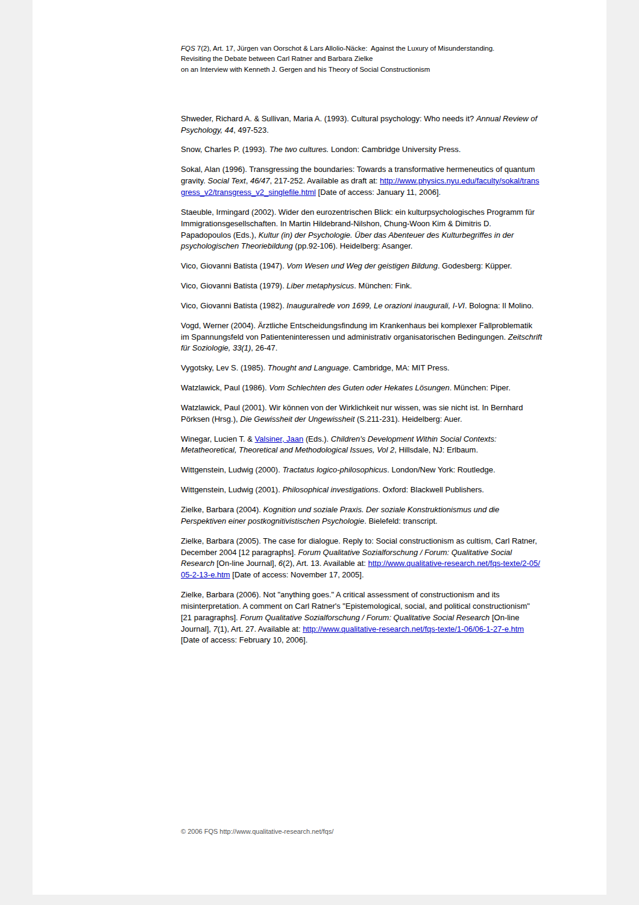FQS 7(2), Art. 17, Jürgen van Oorschot & Lars Allolio-Näcke: Against the Luxury of Misunderstanding.
Revisiting the Debate between Carl Ratner and Barbara Zielke
on an Interview with Kenneth J. Gergen and his Theory of Social Constructionism
Shweder, Richard A. & Sullivan, Maria A. (1993). Cultural psychology: Who needs it? Annual Review of Psychology, 44, 497-523.
Snow, Charles P. (1993). The two cultures. London: Cambridge University Press.
Sokal, Alan (1996). Transgressing the boundaries: Towards a transformative hermeneutics of quantum gravity. Social Text, 46/47, 217-252. Available as draft at: http://www.physics.nyu.edu/faculty/sokal/transgress_v2/transgress_v2_singlefile.html [Date of access: January 11, 2006].
Staeuble, Irmingard (2002). Wider den eurozentrischen Blick: ein kulturpsychologisches Programm für Immigrationsgesellschaften. In Martin Hildebrand-Nilshon, Chung-Woon Kim & Dimitris D. Papadopoulos (Eds.), Kultur (in) der Psychologie. Über das Abenteuer des Kulturbegriffes in der psychologischen Theoriebildung (pp.92-106). Heidelberg: Asanger.
Vico, Giovanni Batista (1947). Vom Wesen und Weg der geistigen Bildung. Godesberg: Küpper.
Vico, Giovanni Batista (1979). Liber metaphysicus. München: Fink.
Vico, Giovanni Batista (1982). Inauguralrede von 1699, Le orazioni inaugurali, I-VI. Bologna: Il Molino.
Vogd, Werner (2004). Ärztliche Entscheidungsfindung im Krankenhaus bei komplexer Fallproblematik im Spannungsfeld von Patienteninteressen und administrativ organisatorischen Bedingungen. Zeitschrift für Soziologie, 33(1), 26-47.
Vygotsky, Lev S. (1985). Thought and Language. Cambridge, MA: MIT Press.
Watzlawick, Paul (1986). Vom Schlechten des Guten oder Hekates Lösungen. München: Piper.
Watzlawick, Paul (2001). Wir können von der Wirklichkeit nur wissen, was sie nicht ist. In Bernhard Pörksen (Hrsg.), Die Gewissheit der Ungewissheit (S.211-231). Heidelberg: Auer.
Winegar, Lucien T. & Valsiner, Jaan (Eds.). Children's Development Within Social Contexts: Metatheoretical, Theoretical and Methodological Issues, Vol 2, Hillsdale, NJ: Erlbaum.
Wittgenstein, Ludwig (2000). Tractatus logico-philosophicus. London/New York: Routledge.
Wittgenstein, Ludwig (2001). Philosophical investigations. Oxford: Blackwell Publishers.
Zielke, Barbara (2004). Kognition und soziale Praxis. Der soziale Konstruktionismus und die Perspektiven einer postkognitivistischen Psychologie. Bielefeld: transcript.
Zielke, Barbara (2005). The case for dialogue. Reply to: Social constructionism as cultism, Carl Ratner, December 2004 [12 paragraphs]. Forum Qualitative Sozialforschung / Forum: Qualitative Social Research [On-line Journal], 6(2), Art. 13. Available at: http://www.qualitative-research.net/fqs-texte/2-05/05-2-13-e.htm [Date of access: November 17, 2005].
Zielke, Barbara (2006). Not "anything goes." A critical assessment of constructionism and its misinterpretation. A comment on Carl Ratner's "Epistemological, social, and political constructionism" [21 paragraphs]. Forum Qualitative Sozialforschung / Forum: Qualitative Social Research [On-line Journal], 7(1), Art. 27. Available at: http://www.qualitative-research.net/fqs-texte/1-06/06-1-27-e.htm [Date of access: February 10, 2006].
© 2006 FQS http://www.qualitative-research.net/fqs/